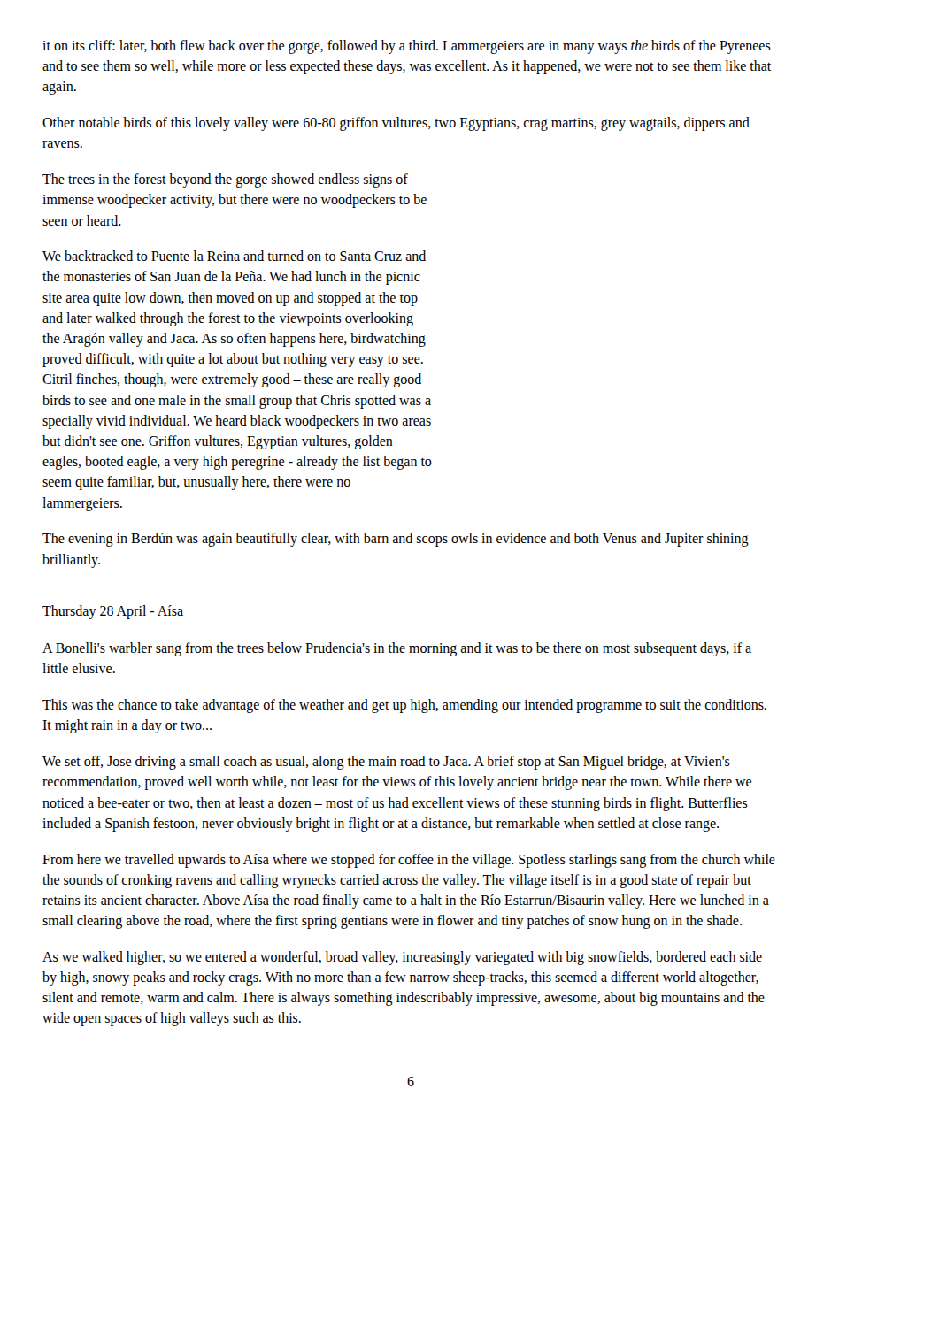it on its cliff: later, both flew back over the gorge, followed by a third. Lammergeiers are in many ways the birds of the Pyrenees and to see them so well, while more or less expected these days, was excellent. As it happened, we were not to see them like that again.
Other notable birds of this lovely valley were 60-80 griffon vultures, two Egyptians, crag martins, grey wagtails, dippers and ravens.
The trees in the forest beyond the gorge showed endless signs of immense woodpecker activity, but there were no woodpeckers to be seen or heard.
We backtracked to Puente la Reina and turned on to Santa Cruz and the monasteries of San Juan de la Peña. We had lunch in the picnic site area quite low down, then moved on up and stopped at the top and later walked through the forest to the viewpoints overlooking the Aragón valley and Jaca. As so often happens here, birdwatching proved difficult, with quite a lot about but nothing very easy to see. Citril finches, though, were extremely good – these are really good birds to see and one male in the small group that Chris spotted was a specially vivid individual. We heard black woodpeckers in two areas but didn't see one. Griffon vultures, Egyptian vultures, golden eagles, booted eagle, a very high peregrine - already the list began to seem quite familiar, but, unusually here, there were no lammergeiers.
The evening in Berdún was again beautifully clear, with barn and scops owls in evidence and both Venus and Jupiter shining brilliantly.
Thursday 28 April - Aísa
A Bonelli's warbler sang from the trees below Prudencia's in the morning and it was to be there on most subsequent days, if a little elusive.
This was the chance to take advantage of the weather and get up high, amending our intended programme to suit the conditions. It might rain in a day or two...
We set off, Jose driving a small coach as usual, along the main road to Jaca. A brief stop at San Miguel bridge, at Vivien's recommendation, proved well worth while, not least for the views of this lovely ancient bridge near the town. While there we noticed a bee-eater or two, then at least a dozen – most of us had excellent views of these stunning birds in flight. Butterflies included a Spanish festoon, never obviously bright in flight or at a distance, but remarkable when settled at close range.
From here we travelled upwards to Aísa where we stopped for coffee in the village. Spotless starlings sang from the church while the sounds of cronking ravens and calling wrynecks carried across the valley. The village itself is in a good state of repair but retains its ancient character. Above Aísa the road finally came to a halt in the Río Estarrun/Bisaurin valley. Here we lunched in a small clearing above the road, where the first spring gentians were in flower and tiny patches of snow hung on in the shade.
As we walked higher, so we entered a wonderful, broad valley, increasingly variegated with big snowfields, bordered each side by high, snowy peaks and rocky crags. With no more than a few narrow sheep-tracks, this seemed a different world altogether, silent and remote, warm and calm. There is always something indescribably impressive, awesome, about big mountains and the wide open spaces of high valleys such as this.
6